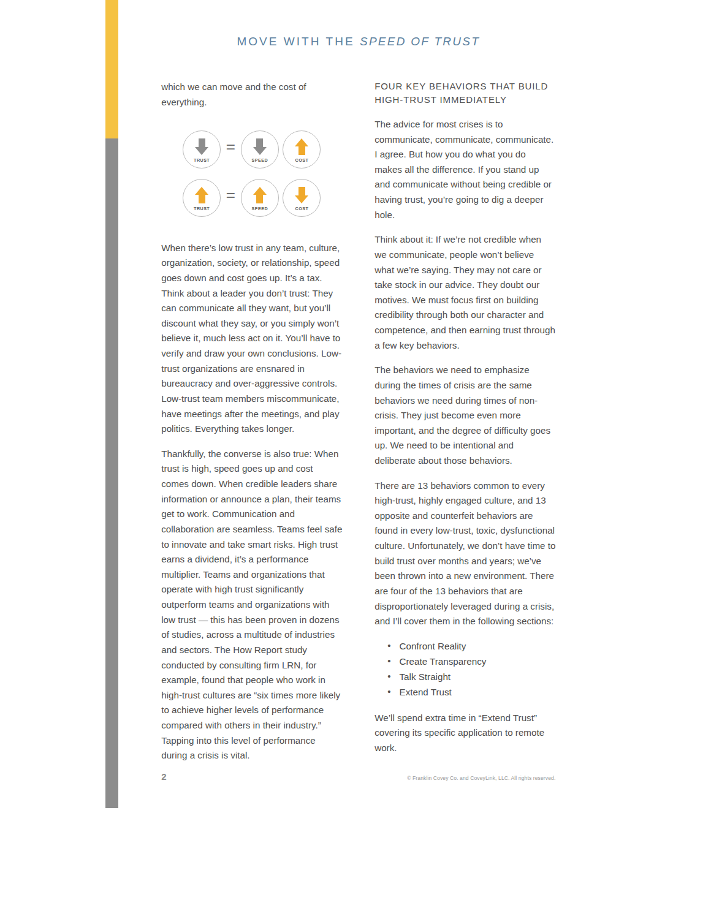Move With the Speed of Trust
which we can move and the cost of everything.
TRUST
=
SPEED
COST
TRUST
=
SPEED
COST
When there’s low trust in any team, culture, organization, society, or relationship, speed goes down and cost goes up. It’s a tax. Think about a leader you don’t trust: They can communicate all they want, but you’ll discount what they say, or you simply won’t believe it, much less act on it. You’ll have to verify and draw your own conclusions. Low-trust organizations are ensnared in bureaucracy and over-aggressive controls. Low-trust team members miscommunicate, have meetings after the meetings, and play politics. Everything takes longer.
Thankfully, the converse is also true: When trust is high, speed goes up and cost comes down. When credible leaders share information or announce a plan, their teams get to work. Communication and collaboration are seamless. Teams feel safe to innovate and take smart risks. High trust earns a dividend, it’s a performance multiplier. Teams and organizations that operate with high trust significantly outperform teams and organizations with low trust — this has been proven in dozens of studies, across a multitude of industries and sectors. The How Report study conducted by consulting firm LRN, for example, found that people who work in high-trust cultures are “six times more likely to achieve higher levels of performance compared with others in their industry.” Tapping into this level of performance during a crisis is vital.
Four Key Behaviors That Build
High-Trust Immediately
The advice for most crises is to communicate, communicate, communicate. I agree. But how you do what you do makes all the difference. If you stand up and communicate without being credible or having trust, you’re going to dig a deeper hole.
Think about it: If we’re not credible when we communicate, people won’t believe what we’re saying. They may not care or take stock in our advice. They doubt our motives. We must focus first on building credibility through both our character and competence, and then earning trust through a few key behaviors.
The behaviors we need to emphasize during the times of crisis are the same behaviors we need during times of non-crisis. They just become even more important, and the degree of difficulty goes up. We need to be intentional and deliberate about those behaviors.
There are 13 behaviors common to every high-trust, highly engaged culture, and 13 opposite and counterfeit behaviors are found in every low-trust, toxic, dysfunctional culture. Unfortunately, we don’t have time to build trust over months and years; we’ve been thrown into a new environment. There are four of the 13 behaviors that are disproportionately leveraged during a crisis, and I’ll cover them in the following sections:
Confront Reality
Create Transparency
Talk Straight
Extend Trust
We’ll spend extra time in “Extend Trust” covering its specific application to remote work.
2 © Franklin Covey Co. and CoveyLink, LLC. All rights reserved.